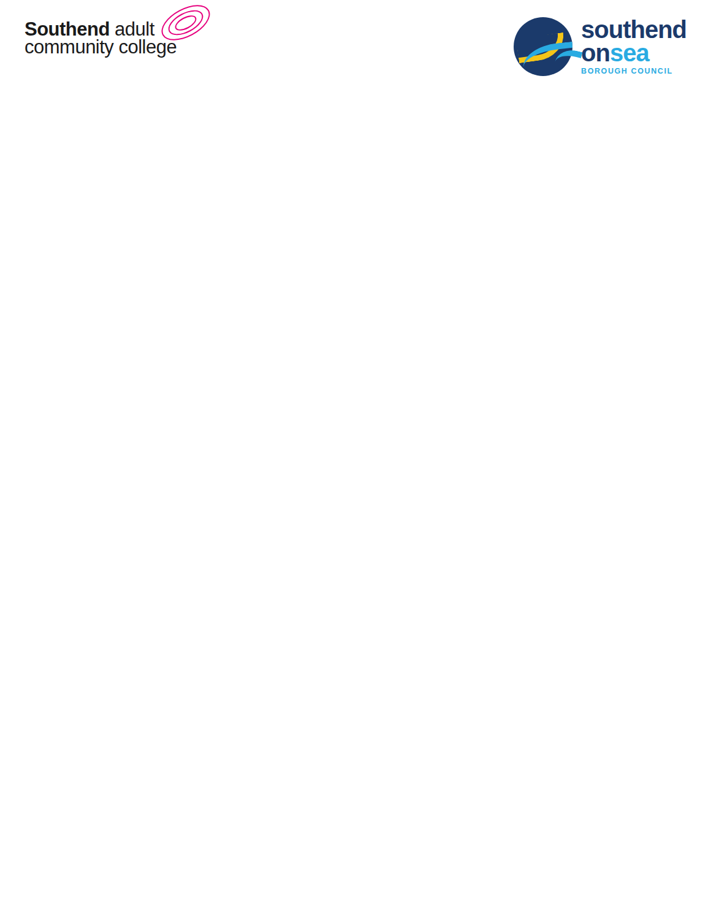Southend adult
community college
southend
onsea
BOROUGH COUNCIL